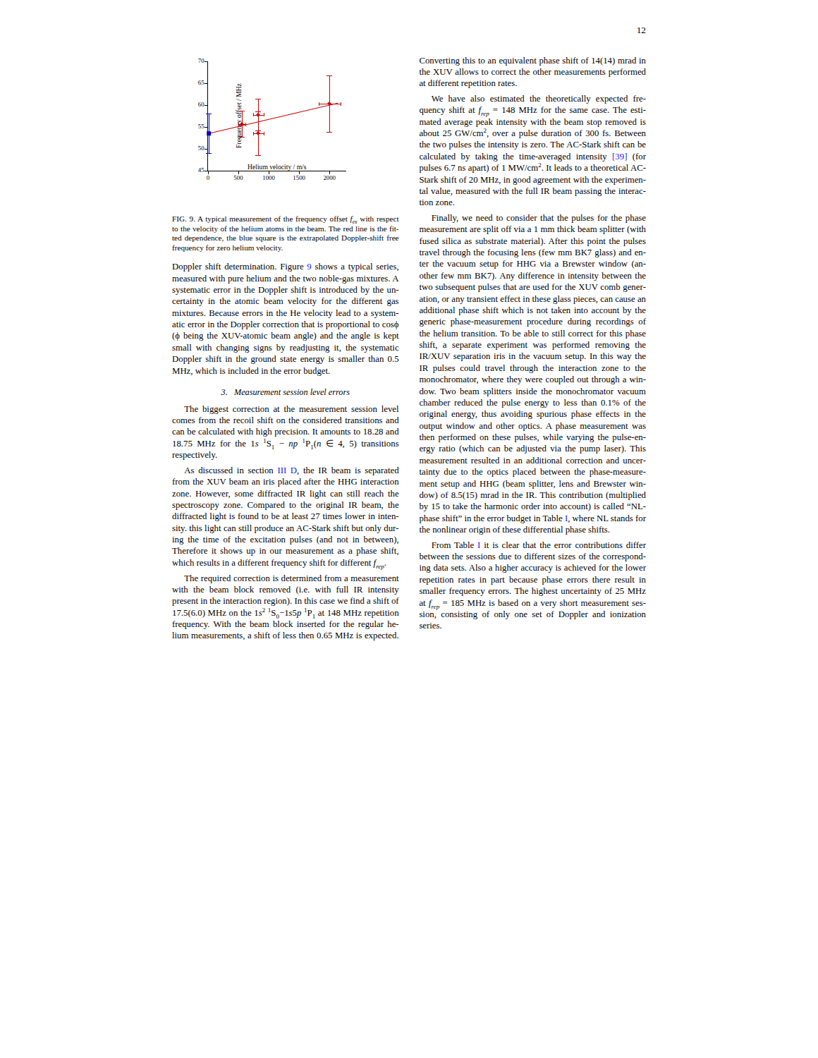12
Frequency offset / MHz
Helium velocity / m/s
70
65
60
55
50
45
0
500
1000
1500
2000
y(53.5)= (70-53.5)/25*100 = 66.0% ; y(60.5)= (70-60.5)/25*100 = 38.0%
FIG. 9. A typical measurement of the frequency offset fex with respect to the velocity of the helium atoms in the beam. The red line is the fitted dependence, the blue square is the extrapolated Doppler-shift free frequency for zero helium velocity.
Doppler shift determination. Figure 9 shows a typical series, measured with pure helium and the two noble-gas mixtures. A systematic error in the Doppler shift is introduced by the uncertainty in the atomic beam velocity for the different gas mixtures. Because errors in the He velocity lead to a systematic error in the Doppler correction that is proportional to cosϕ (ϕ being the XUV-atomic beam angle) and the angle is kept small with changing signs by readjusting it, the systematic Doppler shift in the ground state energy is smaller than 0.5 MHz, which is included in the error budget.
3. Measurement session level errors
The biggest correction at the measurement session level comes from the recoil shift on the considered transitions and can be calculated with high precision. It amounts to 18.28 and 18.75 MHz for the 1s 1S1 − np 1P1(n ∈ 4, 5) transitions respectively.
As discussed in section III D, the IR beam is separated from the XUV beam an iris placed after the HHG interaction zone. However, some diffracted IR light can still reach the spectroscopy zone. Compared to the original IR beam, the diffracted light is found to be at least 27 times lower in intensity. this light can still produce an AC-Stark shift but only during the time of the excitation pulses (and not in between), Therefore it shows up in our measurement as a phase shift, which results in a different frequency shift for different frep.
The required correction is determined from a measurement with the beam block removed (i.e. with full IR intensity present in the interaction region). In this case we find a shift of 17.5(6.0) MHz on the 1s2 1S0−1s5p 1P1 at 148 MHz repetition frequency. With the beam block inserted for the regular helium measurements, a shift of less then 0.65 MHz is expected. Converting this to an equivalent phase shift of 14(14) mrad in the XUV allows to correct the other measurements performed at different repetition rates.
We have also estimated the theoretically expected frequency shift at frep = 148 MHz for the same case. The estimated average peak intensity with the beam stop removed is about 25 GW/cm2, over a pulse duration of 300 fs. Between the two pulses the intensity is zero. The AC-Stark shift can be calculated by taking the time-averaged intensity [39] (for pulses 6.7 ns apart) of 1 MW/cm2. It leads to a theoretical AC-Stark shift of 20 MHz, in good agreement with the experimental value, measured with the full IR beam passing the interaction zone.
Finally, we need to consider that the pulses for the phase measurement are split off via a 1 mm thick beam splitter (with fused silica as substrate material). After this point the pulses travel through the focusing lens (few mm BK7 glass) and enter the vacuum setup for HHG via a Brewster window (another few mm BK7). Any difference in intensity between the two subsequent pulses that are used for the XUV comb generation, or any transient effect in these glass pieces, can cause an additional phase shift which is not taken into account by the generic phase-measurement procedure during recordings of the helium transition. To be able to still correct for this phase shift, a separate experiment was performed removing the IR/XUV separation iris in the vacuum setup. In this way the IR pulses could travel through the interaction zone to the monochromator, where they were coupled out through a window. Two beam splitters inside the monochromator vacuum chamber reduced the pulse energy to less than 0.1% of the original energy, thus avoiding spurious phase effects in the output window and other optics. A phase measurement was then performed on these pulses, while varying the pulse-energy ratio (which can be adjusted via the pump laser). This measurement resulted in an additional correction and uncertainty due to the optics placed between the phase-measurement setup and HHG (beam splitter, lens and Brewster window) of 8.5(15) mrad in the IR. This contribution (multiplied by 15 to take the harmonic order into account) is called “NL-phase shift” in the error budget in Table I, where NL stands for the nonlinear origin of these differential phase shifts.
From Table I it is clear that the error contributions differ between the sessions due to different sizes of the corresponding data sets. Also a higher accuracy is achieved for the lower repetition rates in part because phase errors there result in smaller frequency errors. The highest uncertainty of 25 MHz at frep = 185 MHz is based on a very short measurement session, consisting of only one set of Doppler and ionization series.